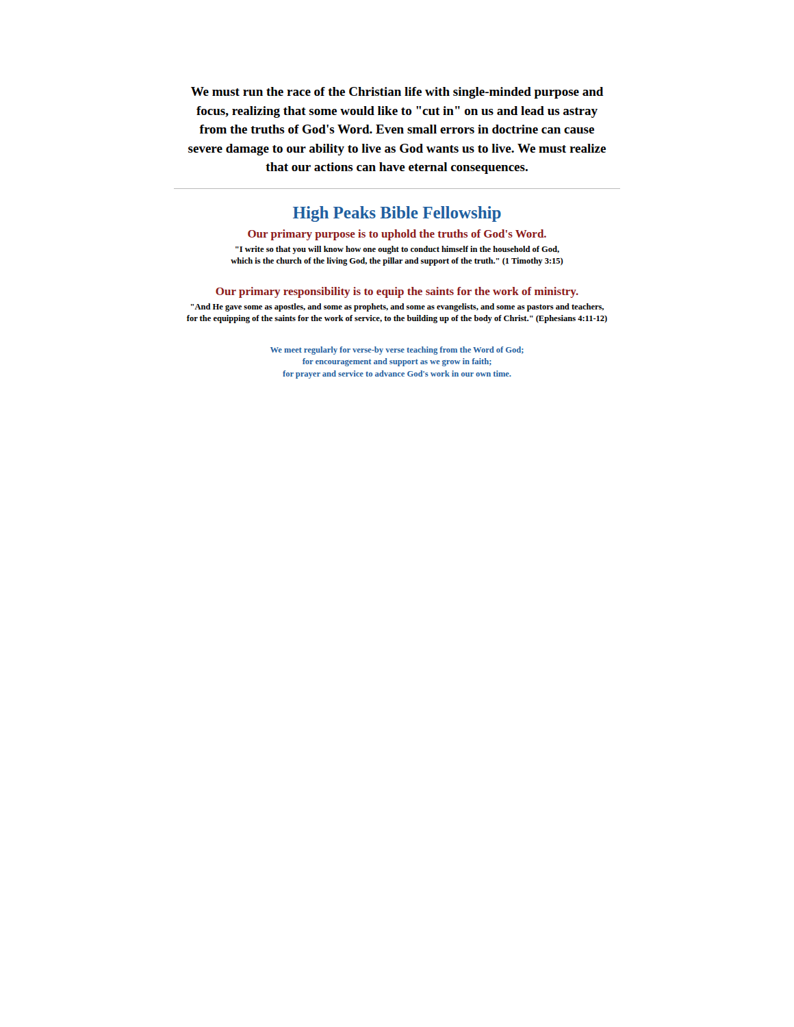We must run the race of the Christian life with single-minded purpose and focus, realizing that some would like to "cut in" on us and lead us astray from the truths of God's Word. Even small errors in doctrine can cause severe damage to our ability to live as God wants us to live. We must realize that our actions can have eternal consequences.
High Peaks Bible Fellowship
Our primary purpose is to uphold the truths of God's Word.
"I write so that you will know how one ought to conduct himself in the household of God,
which is the church of the living God, the pillar and support of the truth." (1 Timothy 3:15)
Our primary responsibility is to equip the saints for the work of ministry.
"And He gave some as apostles, and some as prophets, and some as evangelists, and some as pastors and teachers,
for the equipping of the saints for the work of service, to the building up of the body of Christ." (Ephesians 4:11-12)
We meet regularly for verse-by verse teaching from the Word of God;
for encouragement and support as we grow in faith;
for prayer and service to advance God's work in our own time.